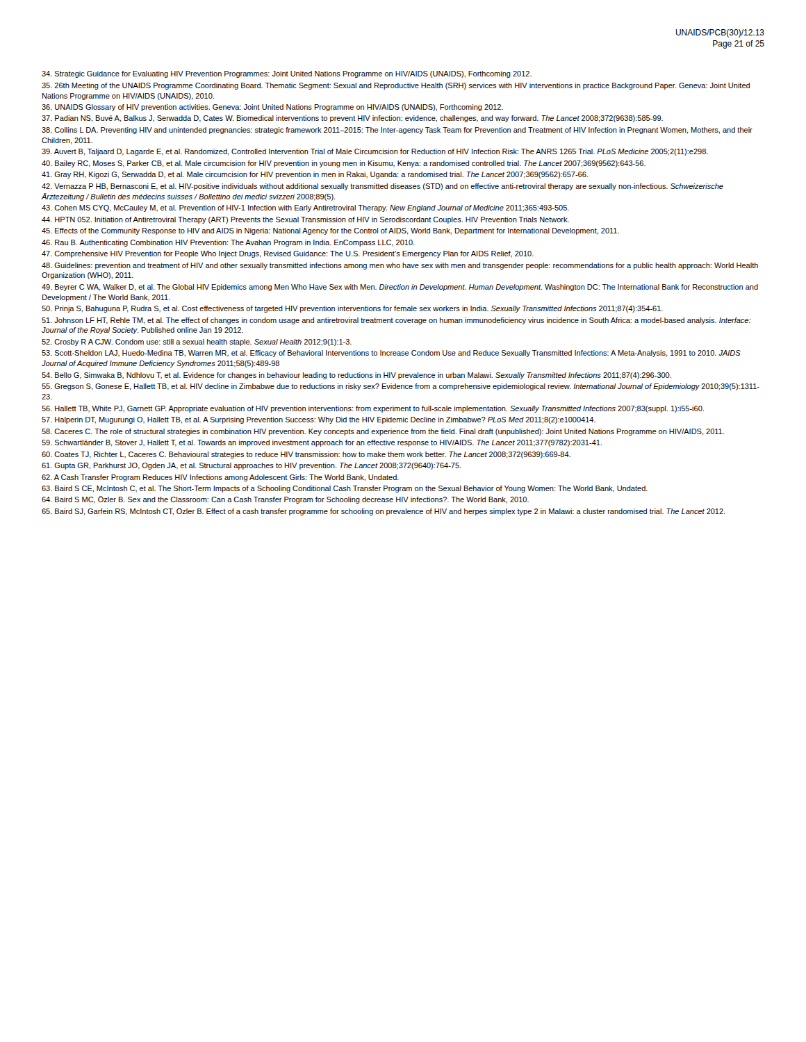UNAIDS/PCB(30)/12.13
Page 21 of 25
34. Strategic Guidance for Evaluating HIV Prevention Programmes: Joint United Nations Programme on HIV/AIDS (UNAIDS), Forthcoming 2012.
35. 26th Meeting of the UNAIDS Programme Coordinating Board. Thematic Segment: Sexual and Reproductive Health (SRH) services with HIV interventions in practice Background Paper. Geneva: Joint United Nations Programme on HIV/AIDS (UNAIDS), 2010.
36. UNAIDS Glossary of HIV prevention activities. Geneva: Joint United Nations Programme on HIV/AIDS (UNAIDS), Forthcoming 2012.
37. Padian NS, Buvé A, Balkus J, Serwadda D, Cates W. Biomedical interventions to prevent HIV infection: evidence, challenges, and way forward. The Lancet 2008;372(9638):585-99.
38. Collins L DA. Preventing HIV and unintended pregnancies: strategic framework 2011–2015: The Inter-agency Task Team for Prevention and Treatment of HIV Infection in Pregnant Women, Mothers, and their Children, 2011.
39. Auvert B, Taljaard D, Lagarde E, et al. Randomized, Controlled Intervention Trial of Male Circumcision for Reduction of HIV Infection Risk: The ANRS 1265 Trial. PLoS Medicine 2005;2(11):e298.
40. Bailey RC, Moses S, Parker CB, et al. Male circumcision for HIV prevention in young men in Kisumu, Kenya: a randomised controlled trial. The Lancet 2007;369(9562):643-56.
41. Gray RH, Kigozi G, Serwadda D, et al. Male circumcision for HIV prevention in men in Rakai, Uganda: a randomised trial. The Lancet 2007;369(9562):657-66.
42. Vernazza P HB, Bernasconi E, et al. HIV-positive individuals without additional sexually transmitted diseases (STD) and on effective anti-retroviral therapy are sexually non-infectious. Schweizerische Ärztezeitung / Bulletin des médecins suisses / Bollettino dei medici svizzeri 2008;89(5).
43. Cohen MS CYQ, McCauley M, et al. Prevention of HIV-1 Infection with Early Antiretroviral Therapy. New England Journal of Medicine 2011;365:493-505.
44. HPTN 052. Initiation of Antiretroviral Therapy (ART) Prevents the Sexual Transmission of HIV in Serodiscordant Couples. HIV Prevention Trials Network.
45. Effects of the Community Response to HIV and AIDS in Nigeria: National Agency for the Control of AIDS, World Bank, Department for International Development, 2011.
46. Rau B. Authenticating Combination HIV Prevention: The Avahan Program in India. EnCompass LLC, 2010.
47. Comprehensive HIV Prevention for People Who Inject Drugs, Revised Guidance: The U.S. President’s Emergency Plan for AIDS Relief, 2010.
48. Guidelines: prevention and treatment of HIV and other sexually transmitted infections among men who have sex with men and transgender people: recommendations for a public health approach: World Health Organization (WHO), 2011.
49. Beyrer C WA, Walker D, et al. The Global HIV Epidemics among Men Who Have Sex with Men. Direction in Development. Human Development. Washington DC: The International Bank for Reconstruction and Development / The World Bank, 2011.
50. Prinja S, Bahuguna P, Rudra S, et al. Cost effectiveness of targeted HIV prevention interventions for female sex workers in India. Sexually Transmitted Infections 2011;87(4):354-61.
51. Johnson LF HT, Rehle TM, et al. The effect of changes in condom usage and antiretroviral treatment coverage on human immunodeficiency virus incidence in South Africa: a model-based analysis. Interface: Journal of the Royal Society. Published online Jan 19 2012.
52. Crosby R A CJW. Condom use: still a sexual health staple. Sexual Health 2012;9(1):1-3.
53. Scott-Sheldon LAJ, Huedo-Medina TB, Warren MR, et al. Efficacy of Behavioral Interventions to Increase Condom Use and Reduce Sexually Transmitted Infections: A Meta-Analysis, 1991 to 2010. JAIDS Journal of Acquired Immune Deficiency Syndromes 2011;58(5):489-98
54. Bello G, Simwaka B, Ndhlovu T, et al. Evidence for changes in behaviour leading to reductions in HIV prevalence in urban Malawi. Sexually Transmitted Infections 2011;87(4):296-300.
55. Gregson S, Gonese E, Hallett TB, et al. HIV decline in Zimbabwe due to reductions in risky sex? Evidence from a comprehensive epidemiological review. International Journal of Epidemiology 2010;39(5):1311-23.
56. Hallett TB, White PJ, Garnett GP. Appropriate evaluation of HIV prevention interventions: from experiment to full-scale implementation. Sexually Transmitted Infections 2007;83(suppl. 1):i55-i60.
57. Halperin DT, Mugurungi O, Hallett TB, et al. A Surprising Prevention Success: Why Did the HIV Epidemic Decline in Zimbabwe? PLoS Med 2011;8(2):e1000414.
58. Caceres C. The role of structural strategies in combination HIV prevention. Key concepts and experience from the field. Final draft (unpublished): Joint United Nations Programme on HIV/AIDS, 2011.
59. Schwartländer B, Stover J, Hallett T, et al. Towards an improved investment approach for an effective response to HIV/AIDS. The Lancet 2011;377(9782):2031-41.
60. Coates TJ, Richter L, Caceres C. Behavioural strategies to reduce HIV transmission: how to make them work better. The Lancet 2008;372(9639):669-84.
61. Gupta GR, Parkhurst JO, Ogden JA, et al. Structural approaches to HIV prevention. The Lancet 2008;372(9640):764-75.
62. A Cash Transfer Program Reduces HIV Infections among Adolescent Girls: The World Bank, Undated.
63. Baird S CE, McIntosh C, et al. The Short-Term Impacts of a Schooling Conditional Cash Transfer Program on the Sexual Behavior of Young Women: The World Bank, Undated.
64. Baird S MC, Özler B. Sex and the Classroom: Can a Cash Transfer Program for Schooling decrease HIV infections?. The World Bank, 2010.
65. Baird SJ, Garfein RS, McIntosh CT, Özler B. Effect of a cash transfer programme for schooling on prevalence of HIV and herpes simplex type 2 in Malawi: a cluster randomised trial. The Lancet 2012.